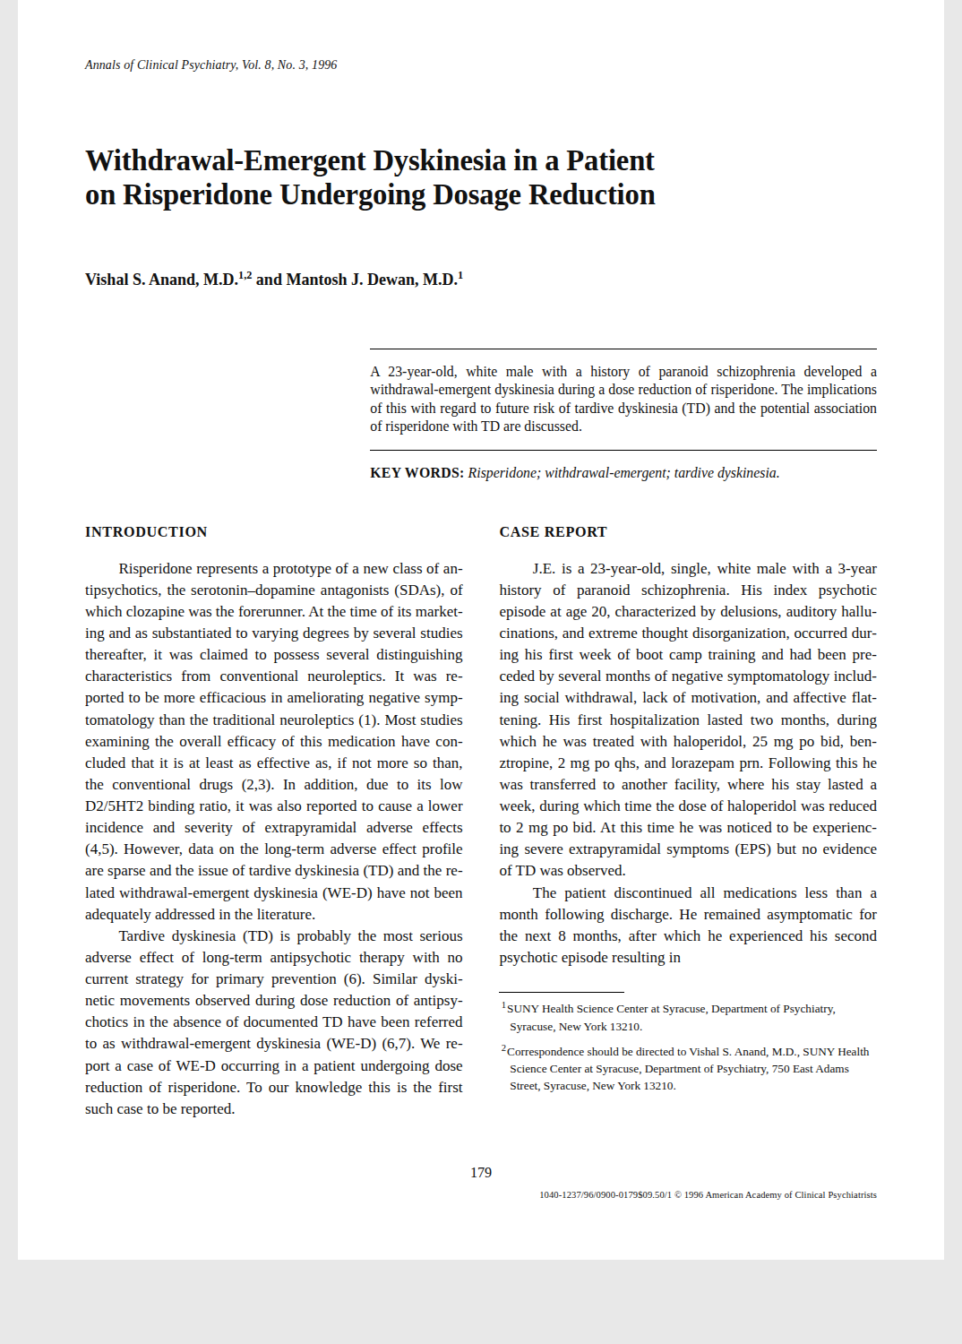Annals of Clinical Psychiatry, Vol. 8, No. 3, 1996
Withdrawal-Emergent Dyskinesia in a Patient
on Risperidone Undergoing Dosage Reduction
Vishal S. Anand, M.D.1,2 and Mantosh J. Dewan, M.D.1
A 23-year-old, white male with a history of paranoid schizophrenia developed a withdrawal-emergent dyskinesia during a dose reduction of risperidone. The implications of this with regard to future risk of tardive dyskinesia (TD) and the potential association of risperidone with TD are discussed.
KEY WORDS: Risperidone; withdrawal-emergent; tardive dyskinesia.
INTRODUCTION
Risperidone represents a prototype of a new class of antipsychotics, the serotonin–dopamine antagonists (SDAs), of which clozapine was the forerunner. At the time of its marketing and as substantiated to varying degrees by several studies thereafter, it was claimed to possess several distinguishing characteristics from conventional neuroleptics. It was reported to be more efficacious in ameliorating negative symptomatology than the traditional neuroleptics (1). Most studies examining the overall efficacy of this medication have concluded that it is at least as effective as, if not more so than, the conventional drugs (2,3). In addition, due to its low D2/5HT2 binding ratio, it was also reported to cause a lower incidence and severity of extrapyramidal adverse effects (4,5). However, data on the long-term adverse effect profile are sparse and the issue of tardive dyskinesia (TD) and the related withdrawal-emergent dyskinesia (WE-D) have not been adequately addressed in the literature.
Tardive dyskinesia (TD) is probably the most serious adverse effect of long-term antipsychotic therapy with no current strategy for primary prevention (6). Similar dyskinetic movements observed during dose reduction of antipsychotics in the absence of documented TD have been referred to as withdrawal-emergent dyskinesia (WE-D) (6,7). We report a case of WE-D occurring in a patient undergoing dose reduction of risperidone. To our knowledge this is the first such case to be reported.
CASE REPORT
J.E. is a 23-year-old, single, white male with a 3-year history of paranoid schizophrenia. His index psychotic episode at age 20, characterized by delusions, auditory hallucinations, and extreme thought disorganization, occurred during his first week of boot camp training and had been preceded by several months of negative symptomatology including social withdrawal, lack of motivation, and affective flattening. His first hospitalization lasted two months, during which he was treated with haloperidol, 25 mg po bid, benztropine, 2 mg po qhs, and lorazepam prn. Following this he was transferred to another facility, where his stay lasted a week, during which time the dose of haloperidol was reduced to 2 mg po bid. At this time he was noticed to be experiencing severe extrapyramidal symptoms (EPS) but no evidence of TD was observed.
The patient discontinued all medications less than a month following discharge. He remained asymptomatic for the next 8 months, after which he experienced his second psychotic episode resulting in
1SUNY Health Science Center at Syracuse, Department of Psychiatry, Syracuse, New York 13210.
2Correspondence should be directed to Vishal S. Anand, M.D., SUNY Health Science Center at Syracuse, Department of Psychiatry, 750 East Adams Street, Syracuse, New York 13210.
179
1040-1237/96/0900-0179$09.50/1 © 1996 American Academy of Clinical Psychiatrists